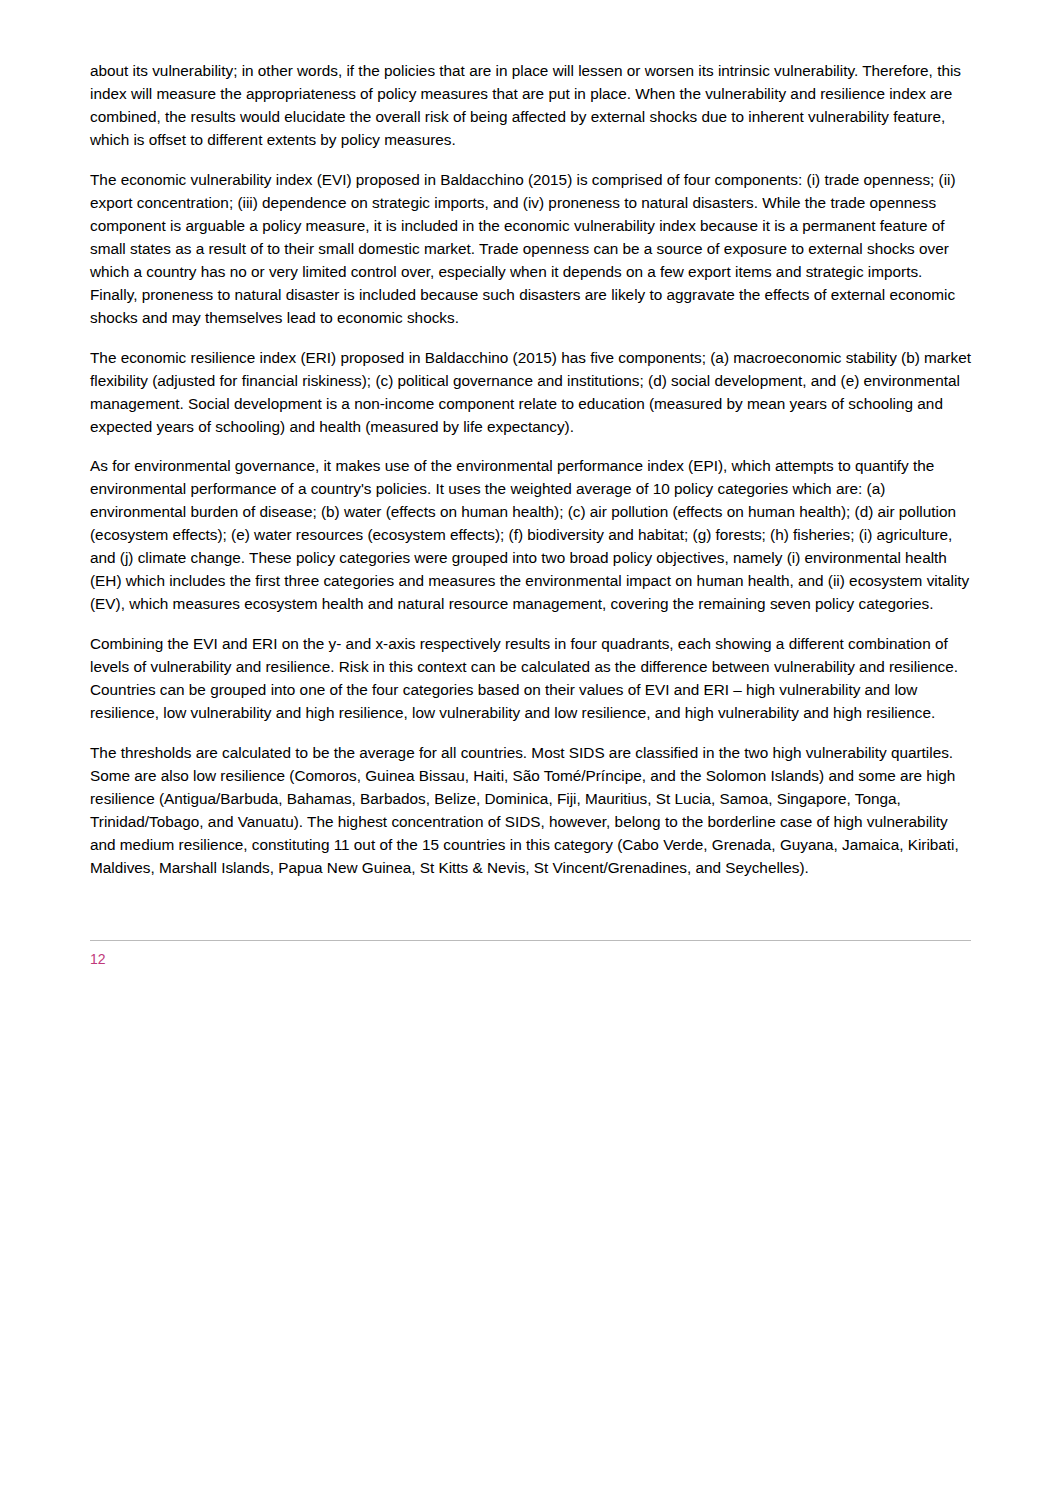about its vulnerability; in other words, if the policies that are in place will lessen or worsen its intrinsic vulnerability. Therefore, this index will measure the appropriateness of policy measures that are put in place. When the vulnerability and resilience index are combined, the results would elucidate the overall risk of being affected by external shocks due to inherent vulnerability feature, which is offset to different extents by policy measures.
The economic vulnerability index (EVI) proposed in Baldacchino (2015) is comprised of four components: (i) trade openness; (ii) export concentration; (iii) dependence on strategic imports, and (iv) proneness to natural disasters. While the trade openness component is arguable a policy measure, it is included in the economic vulnerability index because it is a permanent feature of small states as a result of to their small domestic market. Trade openness can be a source of exposure to external shocks over which a country has no or very limited control over, especially when it depends on a few export items and strategic imports. Finally, proneness to natural disaster is included because such disasters are likely to aggravate the effects of external economic shocks and may themselves lead to economic shocks.
The economic resilience index (ERI) proposed in Baldacchino (2015) has five components; (a) macroeconomic stability (b) market flexibility (adjusted for financial riskiness); (c) political governance and institutions; (d) social development, and (e) environmental management. Social development is a non-income component relate to education (measured by mean years of schooling and expected years of schooling) and health (measured by life expectancy).
As for environmental governance, it makes use of the environmental performance index (EPI), which attempts to quantify the environmental performance of a country's policies. It uses the weighted average of 10 policy categories which are: (a) environmental burden of disease; (b) water (effects on human health); (c) air pollution (effects on human health); (d) air pollution (ecosystem effects); (e) water resources (ecosystem effects); (f) biodiversity and habitat; (g) forests; (h) fisheries; (i) agriculture, and (j) climate change. These policy categories were grouped into two broad policy objectives, namely (i) environmental health (EH) which includes the first three categories and measures the environmental impact on human health, and (ii) ecosystem vitality (EV), which measures ecosystem health and natural resource management, covering the remaining seven policy categories.
Combining the EVI and ERI on the y- and x-axis respectively results in four quadrants, each showing a different combination of levels of vulnerability and resilience. Risk in this context can be calculated as the difference between vulnerability and resilience. Countries can be grouped into one of the four categories based on their values of EVI and ERI – high vulnerability and low resilience, low vulnerability and high resilience, low vulnerability and low resilience, and high vulnerability and high resilience.
The thresholds are calculated to be the average for all countries. Most SIDS are classified in the two high vulnerability quartiles. Some are also low resilience (Comoros, Guinea Bissau, Haiti, São Tomé/Príncipe, and the Solomon Islands) and some are high resilience (Antigua/Barbuda, Bahamas, Barbados, Belize, Dominica, Fiji, Mauritius, St Lucia, Samoa, Singapore, Tonga, Trinidad/Tobago, and Vanuatu). The highest concentration of SIDS, however, belong to the borderline case of high vulnerability and medium resilience, constituting 11 out of the 15 countries in this category (Cabo Verde, Grenada, Guyana, Jamaica, Kiribati, Maldives, Marshall Islands, Papua New Guinea, St Kitts & Nevis, St Vincent/Grenadines, and Seychelles).
12